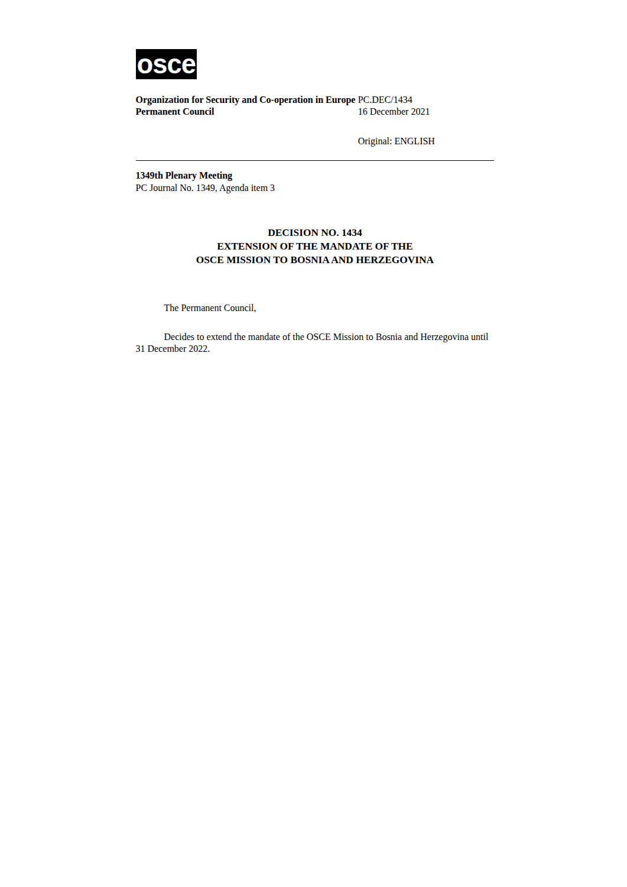osce
| Organization for Security and Co-operation in Europe Permanent Council | PC.DEC/1434 16 December 2021 Original: ENGLISH |
1349th Plenary Meeting
PC Journal No. 1349, Agenda item 3
Decision No. 1434
Extension of the Mandate of the
OSCE Mission to Bosnia and Herzegovina
The Permanent Council,
Decides to extend the mandate of the OSCE Mission to Bosnia and Herzegovina until 31 December 2022.